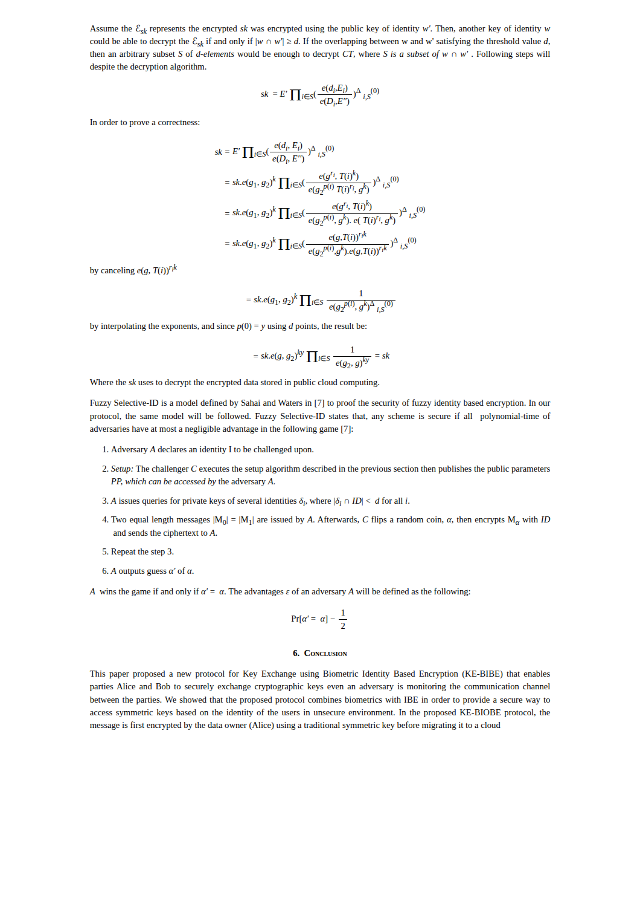Assume the ℰsk represents the encrypted sk was encrypted using the public key of identity w'. Then, another key of identity w could be able to decrypt the ℰsk if and only if |w ∩ w'| ≥ d. If the overlapping between w and w' satisfying the threshold value d, then an arbitrary subset S of d-elements would be enough to decrypt CT, where S is a subset of w ∩ w' . Following steps will despite the decryption algorithm.
sk = E′ Πi∈S(e(di,Ei) e(Di,E′′))Δ i,S(0)
In order to prove a correctness:
sk = E′ Πi∈S(e(di, Ei) e(Di, E′′))Δ i,S(0)
= sk.e(g1, g2)k Πi∈S(e(gri, T(i)k) e(g2p(i) T(i)ri, gk))Δ i,S(0)
= sk.e(g1, g2)k Πi∈S(e(gri, T(i)k) e(g2p(i), gk). e( T(i)ri, gk))Δ i,S(0)
= sk.e(g1, g2)k Πi∈S(e(g,T(i))rik e(g2p(i),gk).e(g,T(i))rik)Δ i,S(0)
by canceling e(g, T(i))rik
= sk.e(g1, g2)k Πi∈S 1 e(g2p(i), gk)Δ i,S(0)
by interpolating the exponents, and since p(0) = y using d points, the result be:
= sk.e(g, g2)ky Πi∈S 1 e(g2, g)ky = sk
Where the sk uses to decrypt the encrypted data stored in public cloud computing.
Fuzzy Selective-ID is a model defined by Sahai and Waters in [7] to proof the security of fuzzy identity based encryption. In our protocol, the same model will be followed. Fuzzy Selective-ID states that, any scheme is secure if all polynomial-time of adversaries have at most a negligible advantage in the following game [7]:
Adversary A declares an identity I to be challenged upon.
Setup: The challenger C executes the setup algorithm described in the previous section then publishes the public parameters PP, which can be accessed by the adversary A.
A issues queries for private keys of several identities δi, where |δi ∩ ID| < d for all i.
Two equal length messages |M0| = |M1| are issued by A. Afterwards, C flips a random coin, α, then encrypts Mα with ID and sends the ciphertext to A.
Repeat the step 3.
A outputs guess α′ of α.
A wins the game if and only if α′ = α. The advantages ε of an adversary A will be defined as the following:
Pr[α′ = α] − 12
6. Conclusion
This paper proposed a new protocol for Key Exchange using Biometric Identity Based Encryption (KE-BIBE) that enables parties Alice and Bob to securely exchange cryptographic keys even an adversary is monitoring the communication channel between the parties. We showed that the proposed protocol combines biometrics with IBE in order to provide a secure way to access symmetric keys based on the identity of the users in unsecure environment. In the proposed KE-BIOBE protocol, the message is first encrypted by the data owner (Alice) using a traditional symmetric key before migrating it to a cloud